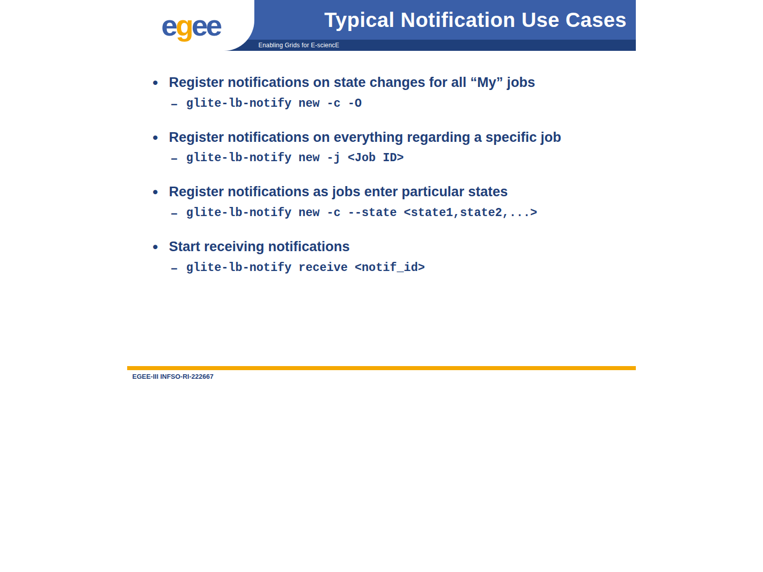Typical Notification Use Cases
Enabling Grids for E-sciencE
egee
Register notifications on state changes for all “My” jobs
glite-lb-notify new -c -O
Register notifications on everything regarding a specific job
glite-lb-notify new -j <Job ID>
Register notifications as jobs enter particular states
glite-lb-notify new -c --state <state1,state2,...>
Start receiving notifications
glite-lb-notify receive <notif_id>
EGEE-III INFSO-RI-222667